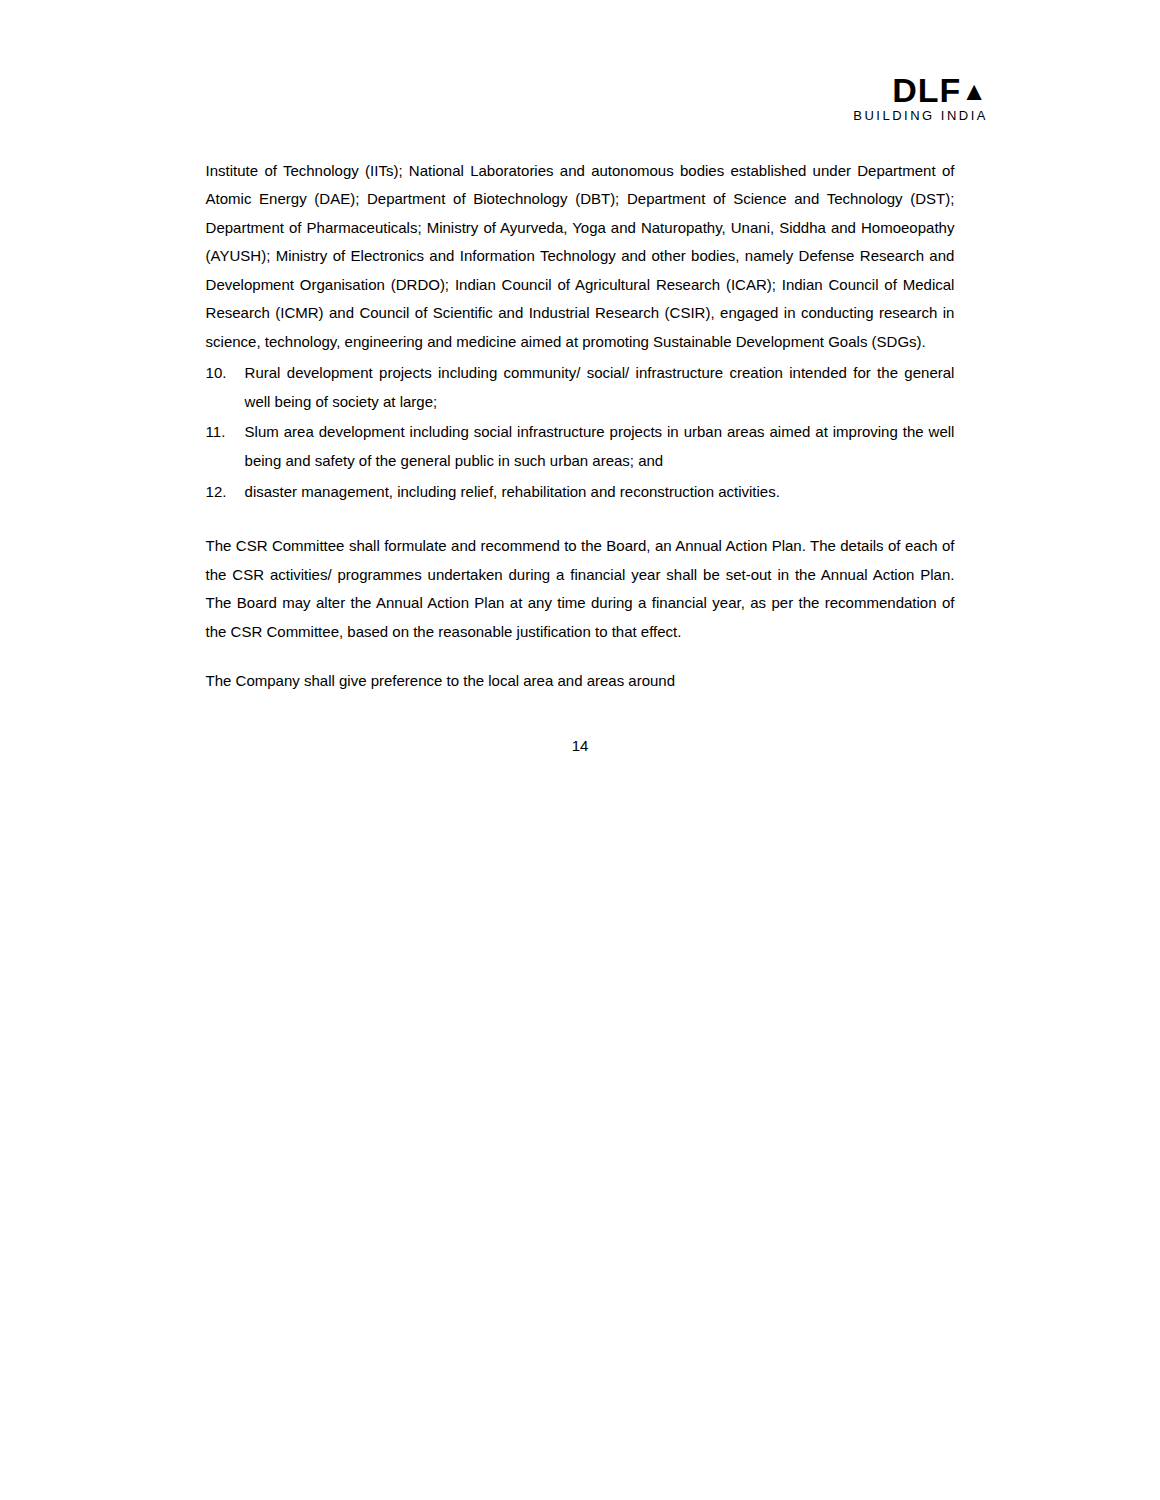DLF▲
BUILDING INDIA
Institute of Technology (IITs); National Laboratories and autonomous bodies established under Department of Atomic Energy (DAE); Department of Biotechnology (DBT); Department of Science and Technology (DST); Department of Pharmaceuticals; Ministry of Ayurveda, Yoga and Naturopathy, Unani, Siddha and Homoeopathy (AYUSH); Ministry of Electronics and Information Technology and other bodies, namely Defense Research and Development Organisation (DRDO); Indian Council of Agricultural Research (ICAR); Indian Council of Medical Research (ICMR) and Council of Scientific and Industrial Research (CSIR), engaged in conducting research in science, technology, engineering and medicine aimed at promoting Sustainable Development Goals (SDGs).
Rural development projects including community/ social/ infrastructure creation intended for the general well being of society at large;
Slum area development including social infrastructure projects in urban areas aimed at improving the well being and safety of the general public in such urban areas; and
disaster management, including relief, rehabilitation and reconstruction activities.
The CSR Committee shall formulate and recommend to the Board, an Annual Action Plan. The details of each of the CSR activities/ programmes undertaken during a financial year shall be set-out in the Annual Action Plan. The Board may alter the Annual Action Plan at any time during a financial year, as per the recommendation of the CSR Committee, based on the reasonable justification to that effect.
The Company shall give preference to the local area and areas around
14